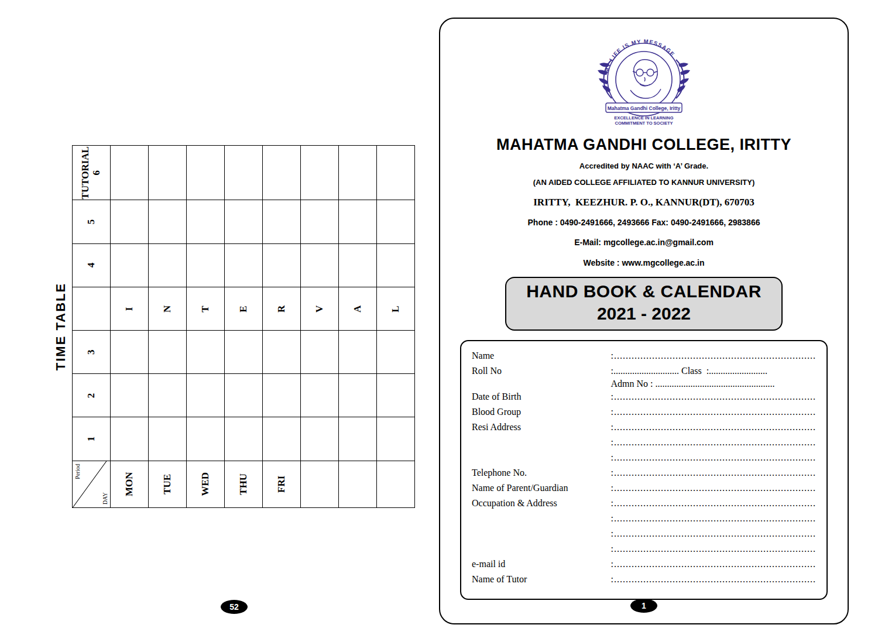TIME TABLE
| Period DAY | 1 | 2 | 3 | | 4 | 5 | TUTORIAL 6 |
| --- | --- | --- | --- | --- | --- | --- | --- |
| MON | | | | I | | | |
| TUE | | | | N | | | |
| WED | | | | T | | | |
| THU | | | | E | | | |
| FRI | | | | R | | | |
| | | | | V | | | |
| | | | | A | | | |
| | | | | L | | | |
52
MY LIFE IS MY MESSAGE Mahatma Gandhi College, Iritty EXCELLENCE IN LEARNING COMMITMENT TO SOCIETY
MAHATMA GANDHI COLLEGE, IRITTY
Accredited by NAAC with ‘A’ Grade.
(AN AIDED COLLEGE AFFILIATED TO KANNUR UNIVERSITY)
IRITTY, KEEZHUR. P. O., KANNUR(DT), 670703
Phone : 0490-2491666, 2493666 Fax: 0490-2491666, 2983866
E-Mail: mgcollege.ac.in@gmail.com
Website : www.mgcollege.ac.in
HAND BOOK & CALENDAR
2021 - 2022
| Name | :..................................................................... |
| Roll No | :............................ Class :......................... |
| | Admn No : ................................................... |
| Date of Birth | :..................................................................... |
| Blood Group | :..................................................................... |
| Resi Address | :..................................................................... |
| | :..................................................................... |
| | :..................................................................... |
| Telephone No. | :..................................................................... |
| Name of Parent/Guardian | :..................................................................... |
| Occupation & Address | :..................................................................... |
| | :..................................................................... |
| | :..................................................................... |
| | :..................................................................... |
| e-mail id | :..................................................................... |
| Name of Tutor | :..................................................................... |
1